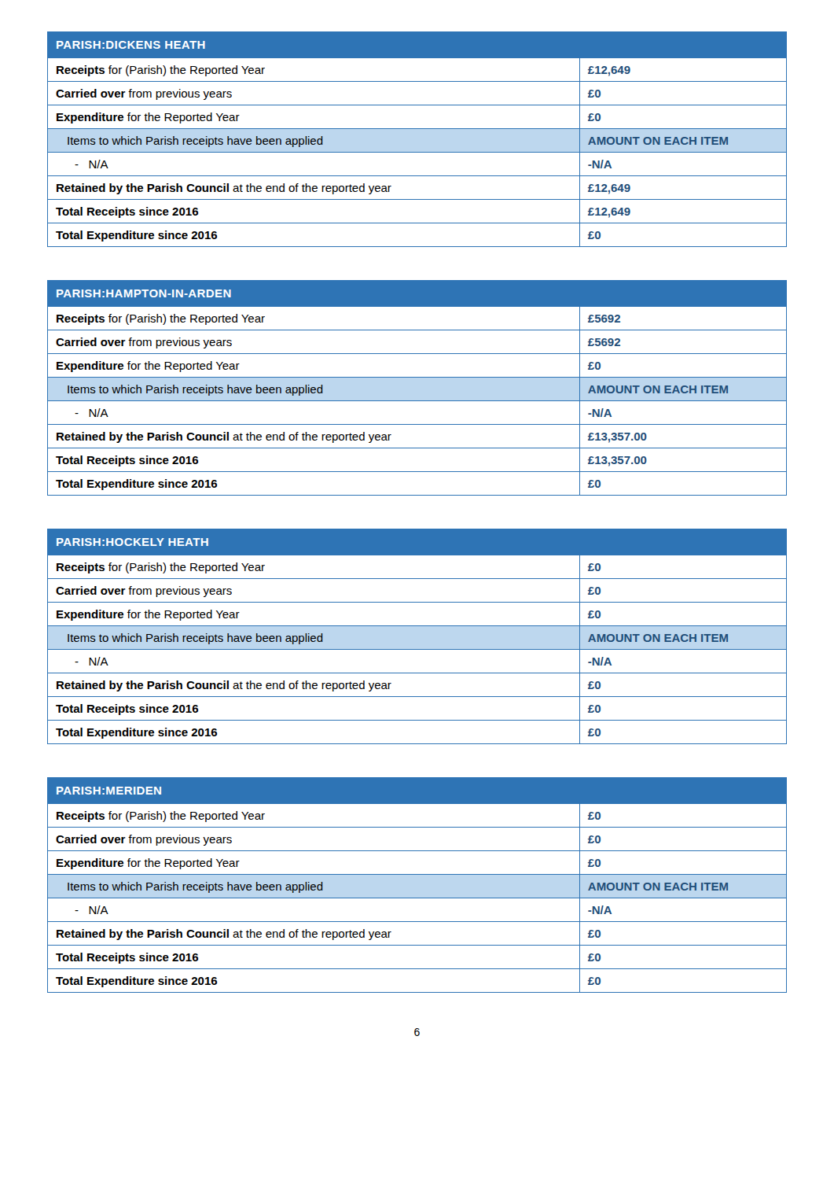PARISH:DICKENS HEATH
| Receipts for (Parish) the Reported Year | £12,649 |
| Carried over from previous years | £0 |
| Expenditure for the Reported Year | £0 |
| Items to which Parish receipts have been applied | AMOUNT ON EACH ITEM |
| - N/A | -N/A |
| Retained by the Parish Council at the end of the reported year | £12,649 |
| Total Receipts since 2016 | £12,649 |
| Total Expenditure since 2016 | £0 |
PARISH:HAMPTON-IN-ARDEN
| Receipts for (Parish) the Reported Year | £5692 |
| Carried over from previous years | £5692 |
| Expenditure for the Reported Year | £0 |
| Items to which Parish receipts have been applied | AMOUNT ON EACH ITEM |
| - N/A | -N/A |
| Retained by the Parish Council at the end of the reported year | £13,357.00 |
| Total Receipts since 2016 | £13,357.00 |
| Total Expenditure since 2016 | £0 |
PARISH:HOCKELY HEATH
| Receipts for (Parish) the Reported Year | £0 |
| Carried over from previous years | £0 |
| Expenditure for the Reported Year | £0 |
| Items to which Parish receipts have been applied | AMOUNT ON EACH ITEM |
| - N/A | -N/A |
| Retained by the Parish Council at the end of the reported year | £0 |
| Total Receipts since 2016 | £0 |
| Total Expenditure since 2016 | £0 |
PARISH:MERIDEN
| Receipts for (Parish) the Reported Year | £0 |
| Carried over from previous years | £0 |
| Expenditure for the Reported Year | £0 |
| Items to which Parish receipts have been applied | AMOUNT ON EACH ITEM |
| - N/A | -N/A |
| Retained by the Parish Council at the end of the reported year | £0 |
| Total Receipts since 2016 | £0 |
| Total Expenditure since 2016 | £0 |
6